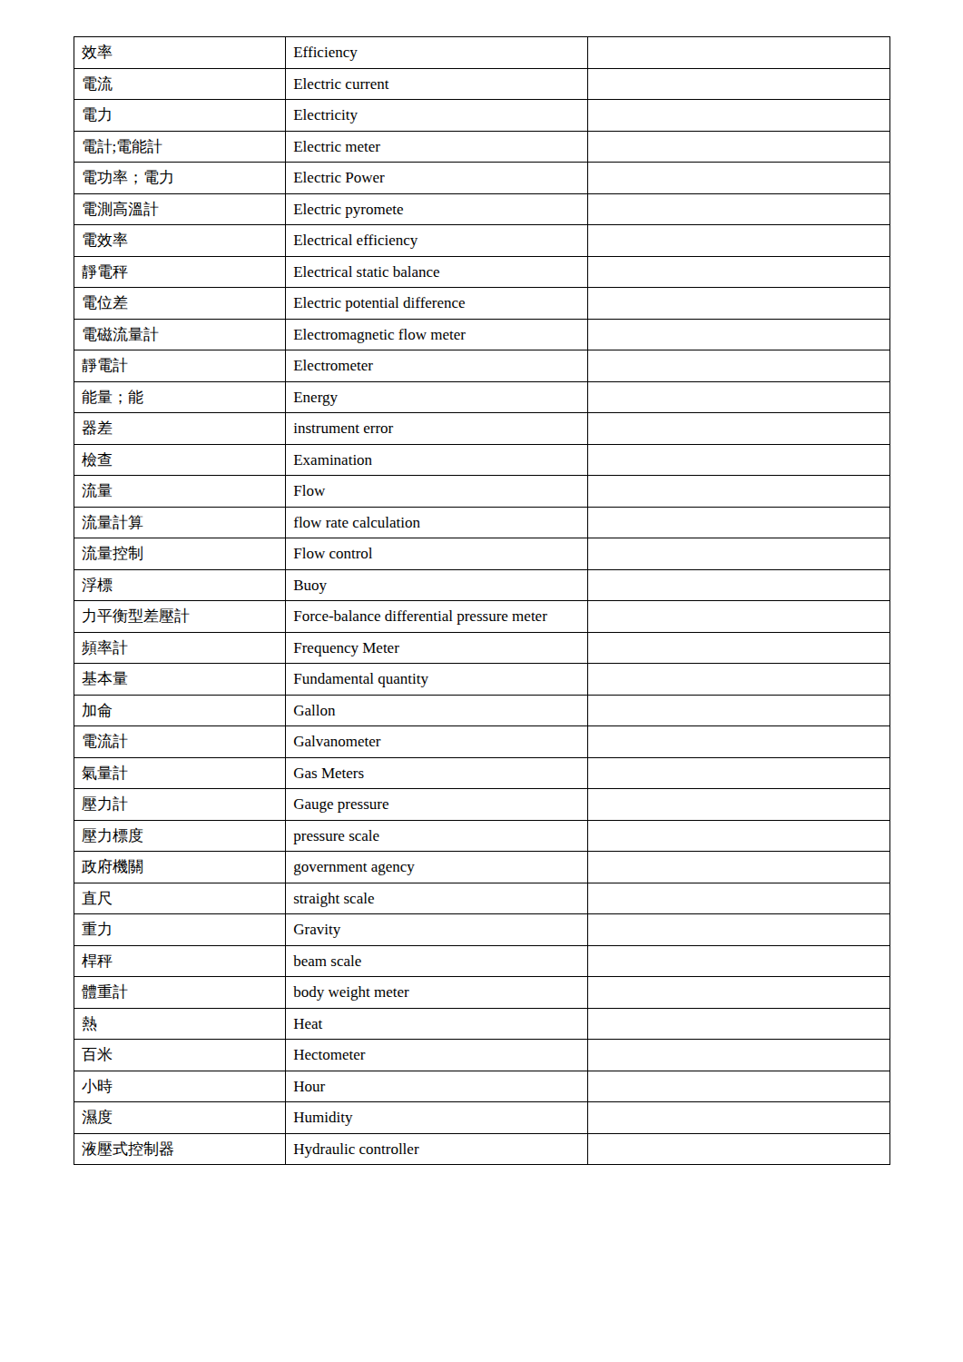| 效率 | Efficiency | |
| 電流 | Electric current | |
| 電力 | Electricity | |
| 電計;電能計 | Electric meter | |
| 電功率；電力 | Electric Power | |
| 電測高溫計 | Electric pyromete | |
| 電效率 | Electrical efficiency | |
| 靜電秤 | Electrical static balance | |
| 電位差 | Electric potential difference | |
| 電磁流量計 | Electromagnetic flow meter | |
| 靜電計 | Electrometer | |
| 能量；能 | Energy | |
| 器差 | instrument error | |
| 檢查 | Examination | |
| 流量 | Flow | |
| 流量計算 | flow rate calculation | |
| 流量控制 | Flow control | |
| 浮標 | Buoy | |
| 力平衡型差壓計 | Force-balance differential pressure meter | |
| 頻率計 | Frequency Meter | |
| 基本量 | Fundamental quantity | |
| 加侖 | Gallon | |
| 電流計 | Galvanometer | |
| 氣量計 | Gas Meters | |
| 壓力計 | Gauge pressure | |
| 壓力標度 | pressure scale | |
| 政府機關 | government agency | |
| 直尺 | straight scale | |
| 重力 | Gravity | |
| 桿秤 | beam scale | |
| 體重計 | body weight meter | |
| 熱 | Heat | |
| 百米 | Hectometer | |
| 小時 | Hour | |
| 濕度 | Humidity | |
| 液壓式控制器 | Hydraulic controller | |